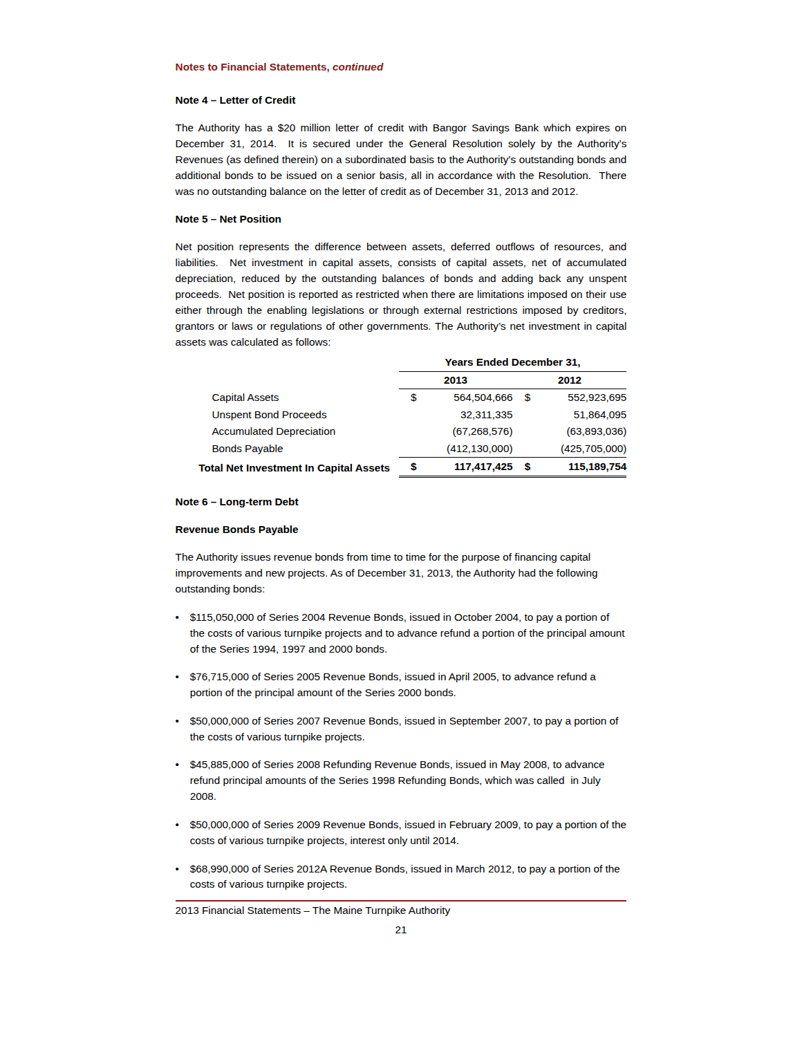Notes to Financial Statements, continued
Note 4 – Letter of Credit
The Authority has a $20 million letter of credit with Bangor Savings Bank which expires on December 31, 2014. It is secured under the General Resolution solely by the Authority’s Revenues (as defined therein) on a subordinated basis to the Authority’s outstanding bonds and additional bonds to be issued on a senior basis, all in accordance with the Resolution. There was no outstanding balance on the letter of credit as of December 31, 2013 and 2012.
Note 5 – Net Position
Net position represents the difference between assets, deferred outflows of resources, and liabilities. Net investment in capital assets, consists of capital assets, net of accumulated depreciation, reduced by the outstanding balances of bonds and adding back any unspent proceeds. Net position is reported as restricted when there are limitations imposed on their use either through the enabling legislations or through external restrictions imposed by creditors, grantors or laws or regulations of other governments. The Authority’s net investment in capital assets was calculated as follows:
| | Years Ended December 31, |
| | 2013 | 2012 |
| Capital Assets | $ | 564,504,666 | $ | 552,923,695 |
| Unspent Bond Proceeds | | 32,311,335 | | 51,864,095 |
| Accumulated Depreciation | | (67,268,576) | | (63,893,036) |
| Bonds Payable | | (412,130,000) | | (425,705,000) |
| Total Net Investment In Capital Assets | $ | 117,417,425 | $ | 115,189,754 |
Note 6 – Long-term Debt
Revenue Bonds Payable
The Authority issues revenue bonds from time to time for the purpose of financing capital improvements and new projects. As of December 31, 2013, the Authority had the following outstanding bonds:
$115,050,000 of Series 2004 Revenue Bonds, issued in October 2004, to pay a portion of the costs of various turnpike projects and to advance refund a portion of the principal amount of the Series 1994, 1997 and 2000 bonds.
$76,715,000 of Series 2005 Revenue Bonds, issued in April 2005, to advance refund a portion of the principal amount of the Series 2000 bonds.
$50,000,000 of Series 2007 Revenue Bonds, issued in September 2007, to pay a portion of the costs of various turnpike projects.
$45,885,000 of Series 2008 Refunding Revenue Bonds, issued in May 2008, to advance refund principal amounts of the Series 1998 Refunding Bonds, which was called in July 2008.
$50,000,000 of Series 2009 Revenue Bonds, issued in February 2009, to pay a portion of the costs of various turnpike projects, interest only until 2014.
$68,990,000 of Series 2012A Revenue Bonds, issued in March 2012, to pay a portion of the costs of various turnpike projects.
2013 Financial Statements – The Maine Turnpike Authority
21